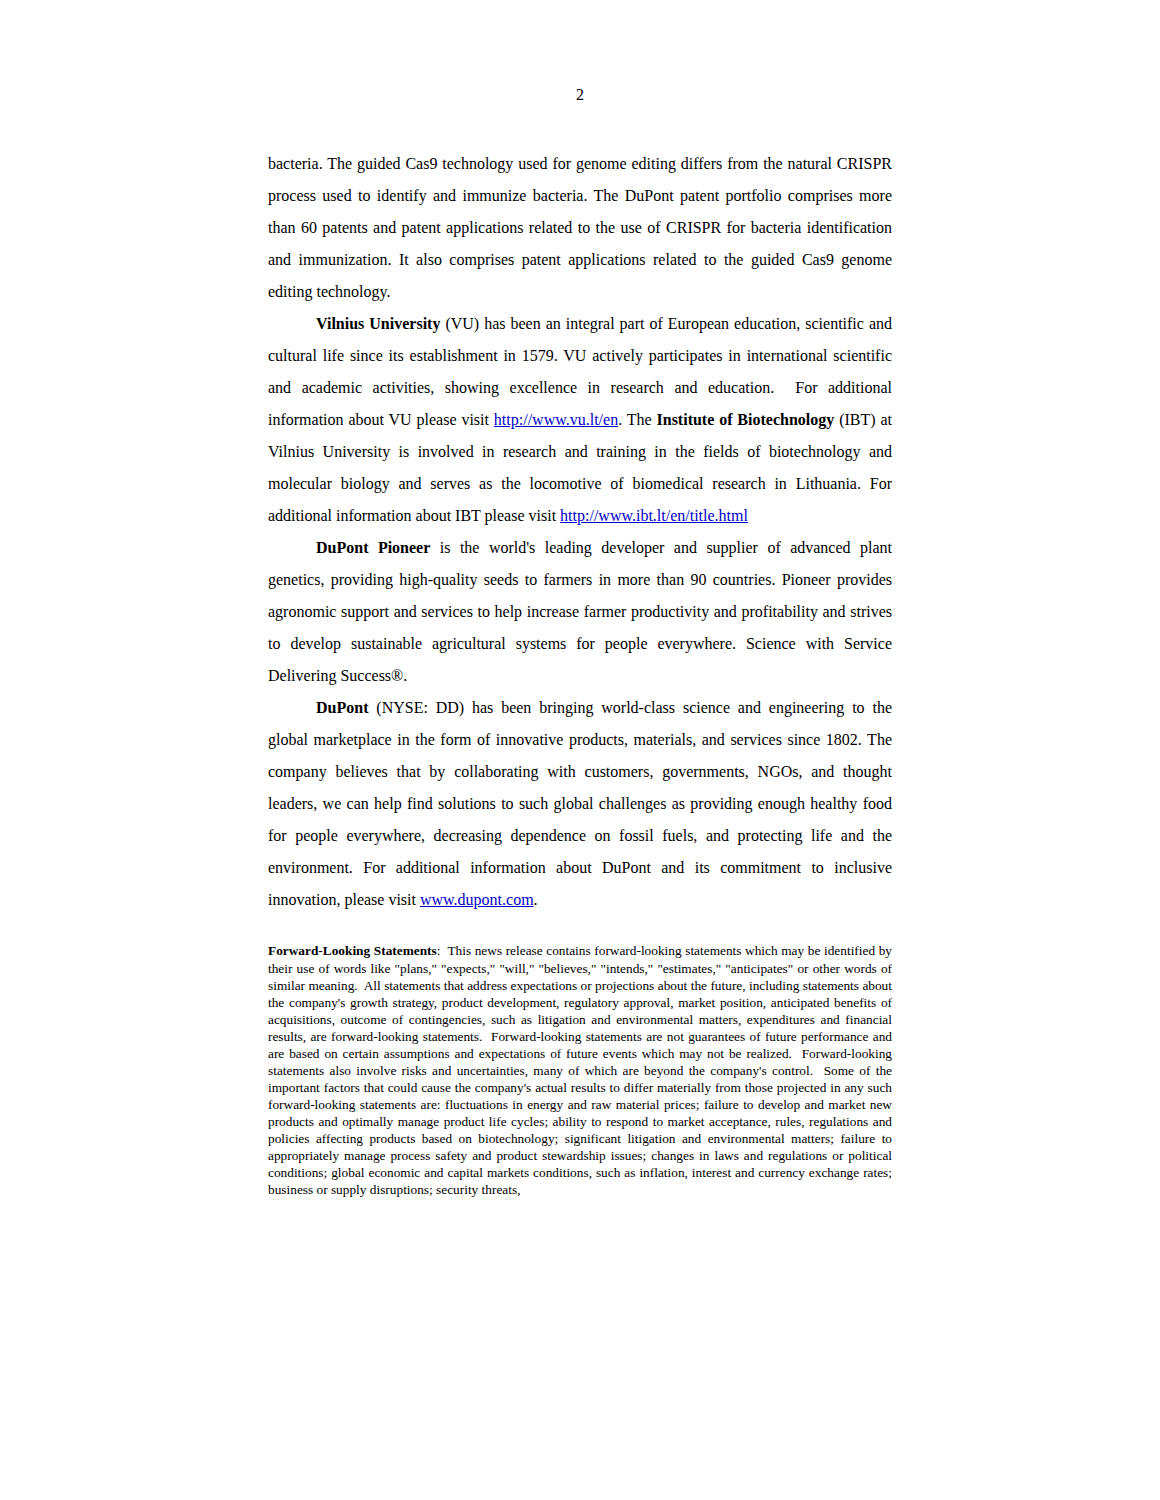2
bacteria. The guided Cas9 technology used for genome editing differs from the natural CRISPR process used to identify and immunize bacteria. The DuPont patent portfolio comprises more than 60 patents and patent applications related to the use of CRISPR for bacteria identification and immunization. It also comprises patent applications related to the guided Cas9 genome editing technology.
Vilnius University (VU) has been an integral part of European education, scientific and cultural life since its establishment in 1579. VU actively participates in international scientific and academic activities, showing excellence in research and education. For additional information about VU please visit http://www.vu.lt/en. The Institute of Biotechnology (IBT) at Vilnius University is involved in research and training in the fields of biotechnology and molecular biology and serves as the locomotive of biomedical research in Lithuania. For additional information about IBT please visit http://www.ibt.lt/en/title.html
DuPont Pioneer is the world's leading developer and supplier of advanced plant genetics, providing high-quality seeds to farmers in more than 90 countries. Pioneer provides agronomic support and services to help increase farmer productivity and profitability and strives to develop sustainable agricultural systems for people everywhere. Science with Service Delivering Success®.
DuPont (NYSE: DD) has been bringing world-class science and engineering to the global marketplace in the form of innovative products, materials, and services since 1802. The company believes that by collaborating with customers, governments, NGOs, and thought leaders, we can help find solutions to such global challenges as providing enough healthy food for people everywhere, decreasing dependence on fossil fuels, and protecting life and the environment. For additional information about DuPont and its commitment to inclusive innovation, please visit www.dupont.com.
Forward-Looking Statements: This news release contains forward-looking statements which may be identified by their use of words like "plans," "expects," "will," "believes," "intends," "estimates," "anticipates" or other words of similar meaning. All statements that address expectations or projections about the future, including statements about the company's growth strategy, product development, regulatory approval, market position, anticipated benefits of acquisitions, outcome of contingencies, such as litigation and environmental matters, expenditures and financial results, are forward-looking statements. Forward-looking statements are not guarantees of future performance and are based on certain assumptions and expectations of future events which may not be realized. Forward-looking statements also involve risks and uncertainties, many of which are beyond the company's control. Some of the important factors that could cause the company's actual results to differ materially from those projected in any such forward-looking statements are: fluctuations in energy and raw material prices; failure to develop and market new products and optimally manage product life cycles; ability to respond to market acceptance, rules, regulations and policies affecting products based on biotechnology; significant litigation and environmental matters; failure to appropriately manage process safety and product stewardship issues; changes in laws and regulations or political conditions; global economic and capital markets conditions, such as inflation, interest and currency exchange rates; business or supply disruptions; security threats,